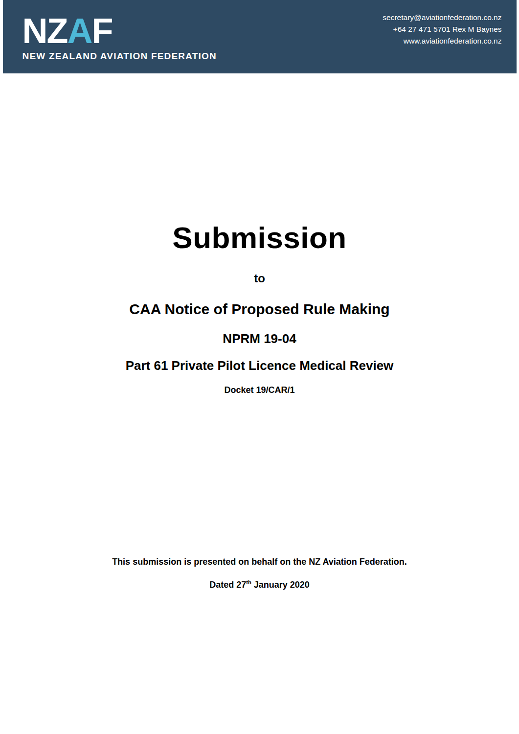NZ AF
NEW ZEALAND AVIATION FEDERATION
secretary@aviationfederation.co.nz
+64 27 471 5701 Rex M Baynes
www.aviationfederation.co.nz
Submission
to
CAA Notice of Proposed Rule Making
NPRM 19-04
Part 61 Private Pilot Licence Medical Review
Docket 19/CAR/1
This submission is presented on behalf on the NZ Aviation Federation.
Dated 27th January 2020